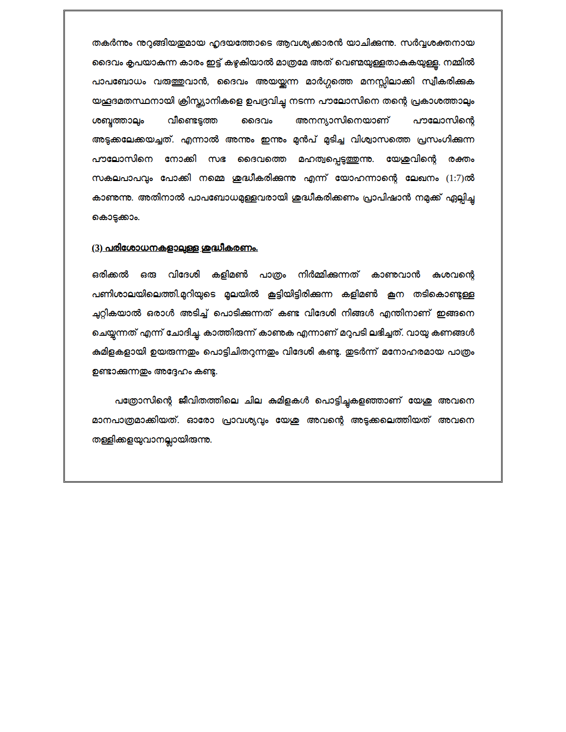തകർന്നും നുറുങ്ങിയതുമായ ഹൃദയത്തോടെ ആവശ്യക്കാരൻ യാചിക്കുന്നു. സർവ്വശക്തനായ ദൈവം കൃപയാകുന്ന കാരം ഇട്ട് കഴുകിയാൽ മാത്രമേ അത് വെണ്മയുള്ളതാകുകയുള്ളൂ. നമ്മിൽ പാപബോധം വരുത്തുവാൻ, ദൈവം അയയ്ക്കുന്ന മാർഗ്ഗത്തെ മനസ്സിലാക്കി സ്വീകരിക്കുക യഹൂദമതസ്ഥനായി ക്രിസ്ത്യാനികളെ ഉപദ്രവിച്ചു നടന്ന പൗലോസിനെ തന്റെ പ്രകാശത്താലും ശബ്ദത്താലും വീണ്ടെടുത്ത ദൈവം അനന്യാസിനെയാണ് പൗലോസിന്റെ അടുക്കലേക്കയച്ചത്. എന്നാൽ അന്നും ഇന്നും മുൻപ് മുടിച്ച വിശ്വാസത്തെ പ്രസംഗിക്കുന്ന പൗലോസിനെ നോക്കി സഭ ദൈവത്തെ മഹത്വപ്പെടുത്തുന്നു. യേശുവിന്റെ രക്തം സകലപാപവും പോക്കി നമ്മെ ശുദ്ധീകരിക്കുന്നു എന്ന് യോഹന്നാന്റെ ലേഖനം (1:7)ൽ കാണുന്നു. അതിനാൽ പാപബോധമുള്ളവരായി ശുദ്ധീകരിക്കണം പ്രാപിഷാൻ നമുക്ക് ഏല്പിച്ചു കൊടുക്കാം.
(3) പരിശോധനകളാലുള്ള ശുദ്ധീകരണം.
ഒരിക്കൽ ഒരു വിദേശി കളിമൺ പാത്രം നിർമ്മിക്കുന്നത് കാണുവാൻ കുശവന്റെ പണിശാലയിലെത്തി.മുറിയുടെ മൂലയിൽ കൂട്ടിയിട്ടിരിക്കുന്ന കളിമൺ കൂന തടികൊണ്ടുള്ള ചുറ്റികയാൽ ഒരാൾ അടിച്ച് പൊടിക്കുന്നത് കണ്ട വിദേശി നിങ്ങൾ എന്തിനാണ് ഇങ്ങനെ ചെയ്യുന്നത് എന്ന് ചോദിച്ചു. കാത്തിരുന്ന് കാണുക എന്നാണ് മറുപടി ലഭിച്ചത്. വായു കണങ്ങൾ കുമിളകളായി ഉയരുന്നതും പൊട്ടിചിതറുന്നതും വിദേശി കണ്ടു. തുടർന്ന് മനോഹരമായ പാത്രം ഉണ്ടാക്കുന്നതും അദ്ദേഹം കണ്ടു.
പത്രോസിന്റെ ജീവിതത്തിലെ ചില കുമിളകൾ പൊട്ടിച്ചുകളഞ്ഞാണ് യേശു അവനെ മാനപാത്രമാക്കിയത്. ഓരോ പ്രാവശ്യവും യേശു അവന്റെ അടുക്കലെത്തിയത് അവനെ തള്ളിക്കളയുവാനല്ലായിരുന്നു.